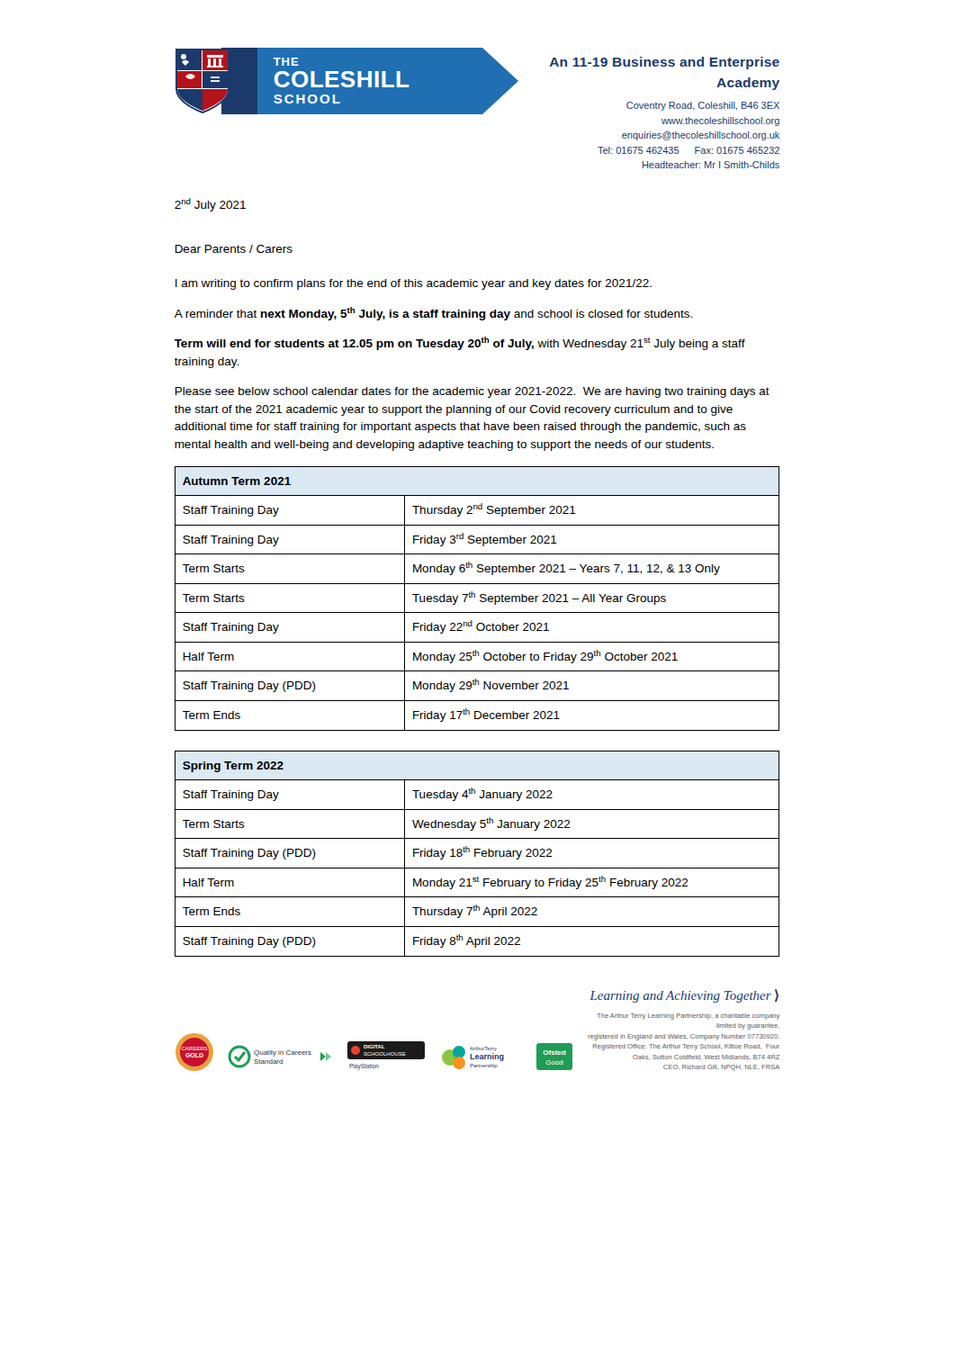THE COLESHILL SCHOOL
An 11-19 Business and Enterprise Academy
Coventry Road, Coleshill, B46 3EX
www.thecoleshillschool.org
enquiries@thecoleshillschool.org.uk
Tel: 01675 462435 Fax: 01675 465232
Headteacher: Mr I Smith-Childs
2nd July 2021
Dear Parents / Carers
I am writing to confirm plans for the end of this academic year and key dates for 2021/22.
A reminder that next Monday, 5th July, is a staff training day and school is closed for students.
Term will end for students at 12.05 pm on Tuesday 20th of July, with Wednesday 21st July being a staff training day.
Please see below school calendar dates for the academic year 2021-2022. We are having two training days at the start of the 2021 academic year to support the planning of our Covid recovery curriculum and to give additional time for staff training for important aspects that have been raised through the pandemic, such as mental health and well-being and developing adaptive teaching to support the needs of our students.
Autumn Term 2021
| Staff Training Day | Thursday 2 nd September 2021 |
| Staff Training Day | Friday 3 rd September 2021 |
| Term Starts | Monday 6 th September 2021 – Years 7, 11, 12, & 13 Only |
| Term Starts | Tuesday 7 th September 2021 – All Year Groups |
| Staff Training Day | Friday 22 nd October 2021 |
| Half Term | Monday 25 th October to Friday 29 th October 2021 |
| Staff Training Day (PDD) | Monday 29 th November 2021 |
| Term Ends | Friday 17 th December 2021 |
Spring Term 2022
| Staff Training Day | Tuesday 4 th January 2022 |
| Term Starts | Wednesday 5 th January 2022 |
| Staff Training Day (PDD) | Friday 18 th February 2022 |
| Half Term | Monday 21 st February to Friday 25 th February 2022 |
| Term Ends | Thursday 7 th April 2022 |
| Staff Training Day (PDD) | Friday 8 th April 2022 |
CAREERS GOLD
Quality in Careers Standard
DIGITAL SCHOOLHOUSE PlayStation
ArthurTerry Learning Partnership
Ofsted Good
Learning and Achieving Together ⟩
The Arthur Terry Learning Partnership, a charitable company limited by guarantee,
registered in England and Wales, Company Number 07730920.
Registered Office: The Arthur Terry School, Kittoe Road, Four Oaks, Sutton Coldfield, West Midlands, B74 4RZ
CEO, Richard Gill, NPQH, NLE, FRSA